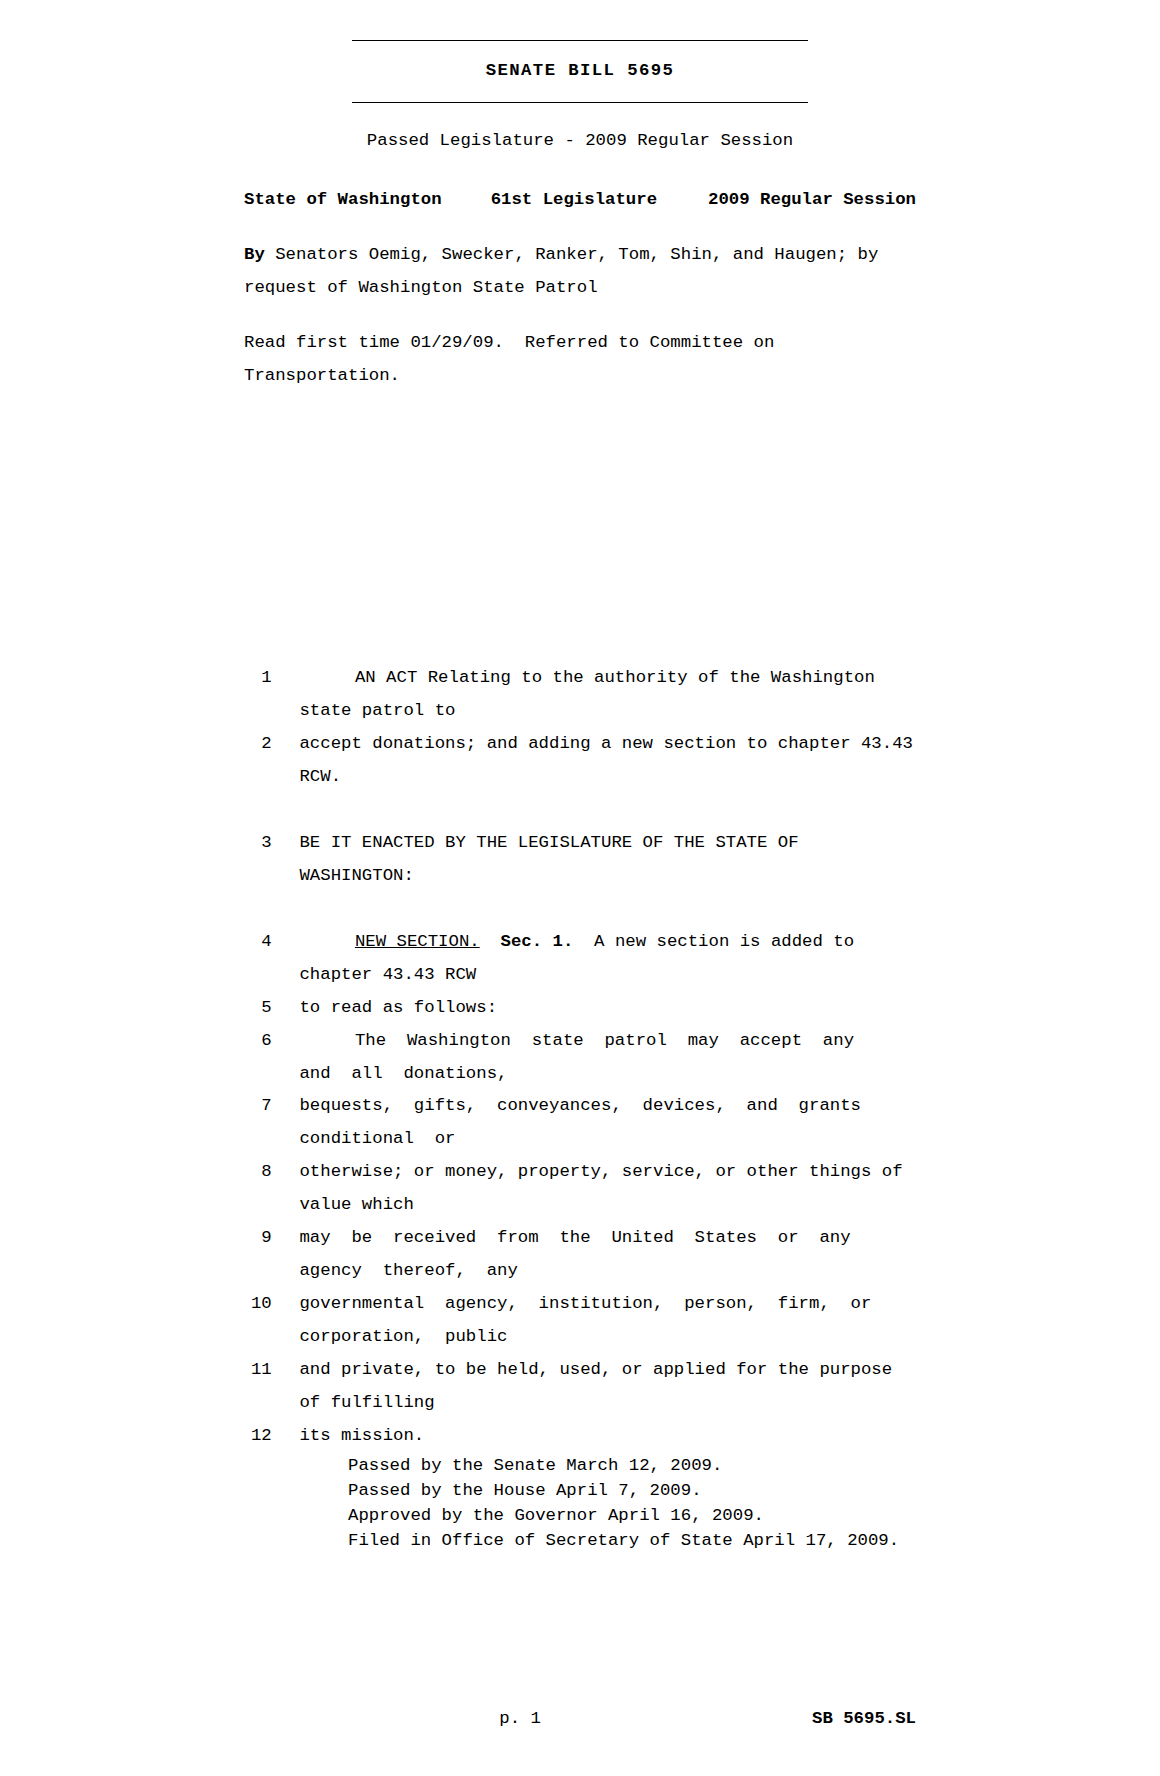SENATE BILL 5695
Passed Legislature - 2009 Regular Session
| State of Washington | 61st Legislature | 2009 Regular Session |
By Senators Oemig, Swecker, Ranker, Tom, Shin, and Haugen; by request of Washington State Patrol
Read first time 01/29/09. Referred to Committee on Transportation.
1
AN ACT Relating to the authority of the Washington state patrol to
2
accept donations; and adding a new section to chapter 43.43 RCW.
3
BE IT ENACTED BY THE LEGISLATURE OF THE STATE OF WASHINGTON:
4
NEW SECTION. Sec. 1. A new section is added to chapter 43.43 RCW
5
to read as follows:
6
The Washington state patrol may accept any and all donations,
7
bequests, gifts, conveyances, devices, and grants conditional or
8
otherwise; or money, property, service, or other things of value which
9
may be received from the United States or any agency thereof, any
10
governmental agency, institution, person, firm, or corporation, public
11
and private, to be held, used, or applied for the purpose of fulfilling
12
its mission.
Passed by the Senate March 12, 2009.
Passed by the House April 7, 2009.
Approved by the Governor April 16, 2009.
Filed in Office of Secretary of State April 17, 2009.
p. 1
SB 5695.SL